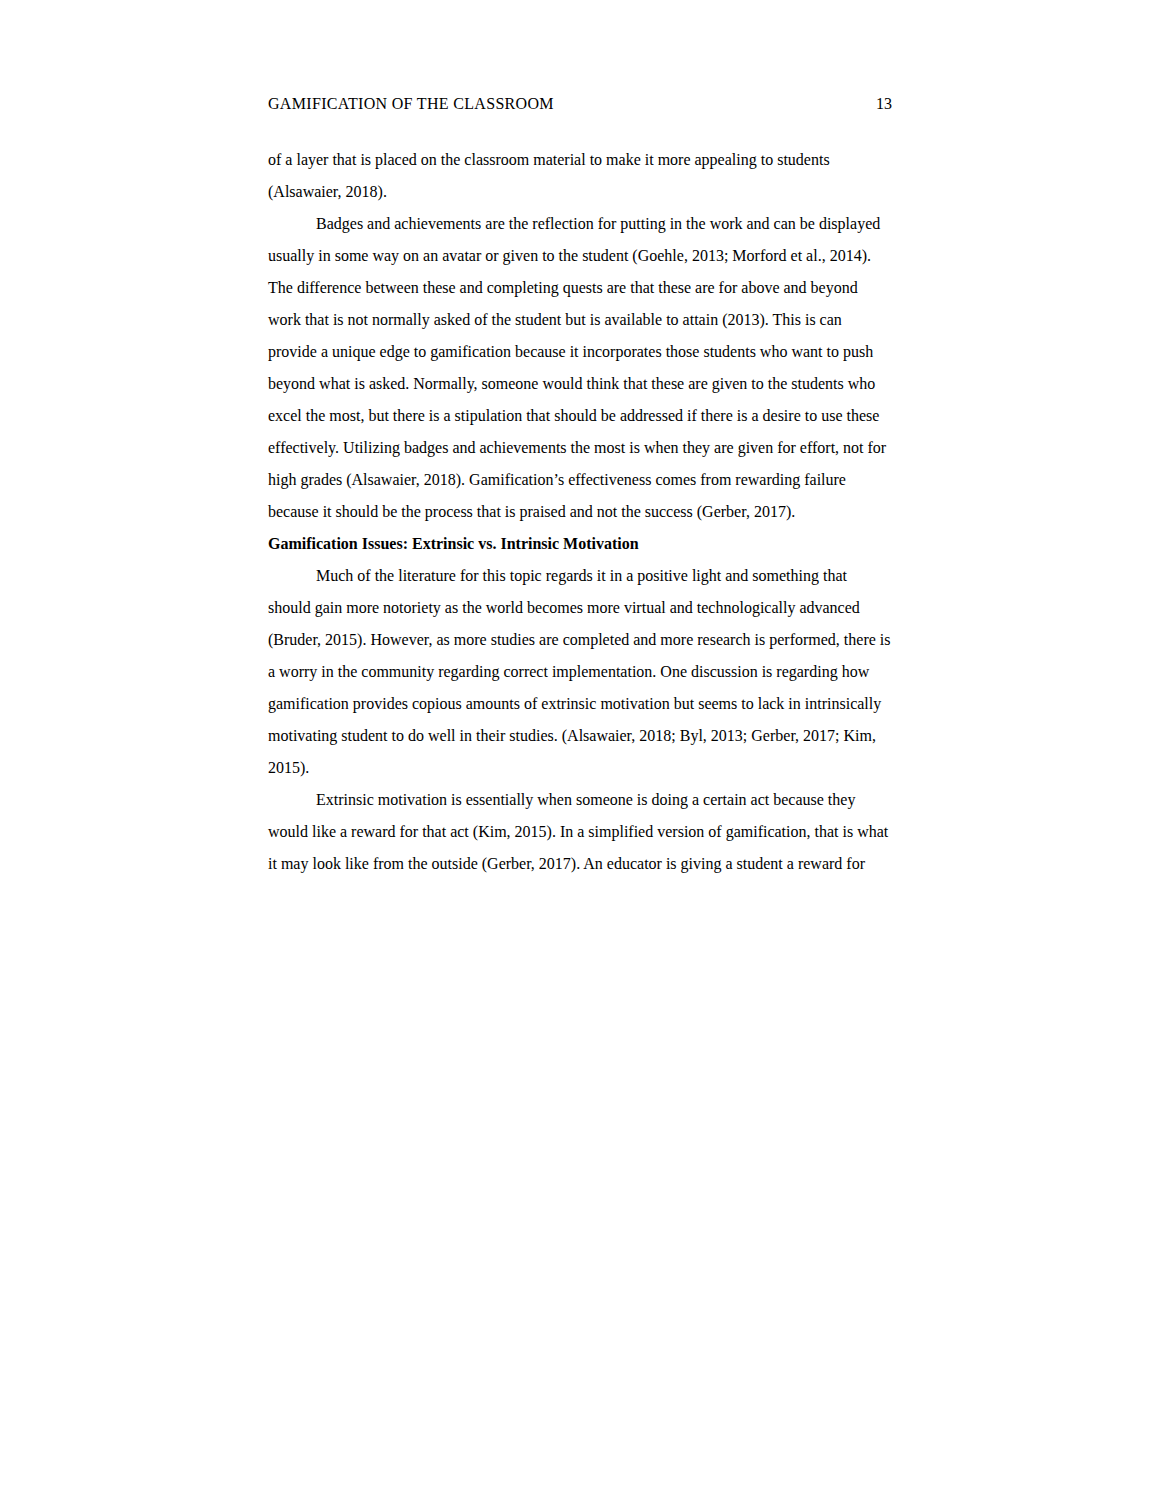Gamification of the Classroom 13
of a layer that is placed on the classroom material to make it more appealing to students (Alsawaier, 2018).
Badges and achievements are the reflection for putting in the work and can be displayed usually in some way on an avatar or given to the student (Goehle, 2013; Morford et al., 2014). The difference between these and completing quests are that these are for above and beyond work that is not normally asked of the student but is available to attain (2013). This is can provide a unique edge to gamification because it incorporates those students who want to push beyond what is asked. Normally, someone would think that these are given to the students who excel the most, but there is a stipulation that should be addressed if there is a desire to use these effectively. Utilizing badges and achievements the most is when they are given for effort, not for high grades (Alsawaier, 2018). Gamification’s effectiveness comes from rewarding failure because it should be the process that is praised and not the success (Gerber, 2017).
Gamification Issues: Extrinsic vs. Intrinsic Motivation
Much of the literature for this topic regards it in a positive light and something that should gain more notoriety as the world becomes more virtual and technologically advanced (Bruder, 2015). However, as more studies are completed and more research is performed, there is a worry in the community regarding correct implementation. One discussion is regarding how gamification provides copious amounts of extrinsic motivation but seems to lack in intrinsically motivating student to do well in their studies. (Alsawaier, 2018; Byl, 2013; Gerber, 2017; Kim, 2015).
Extrinsic motivation is essentially when someone is doing a certain act because they would like a reward for that act (Kim, 2015). In a simplified version of gamification, that is what it may look like from the outside (Gerber, 2017). An educator is giving a student a reward for